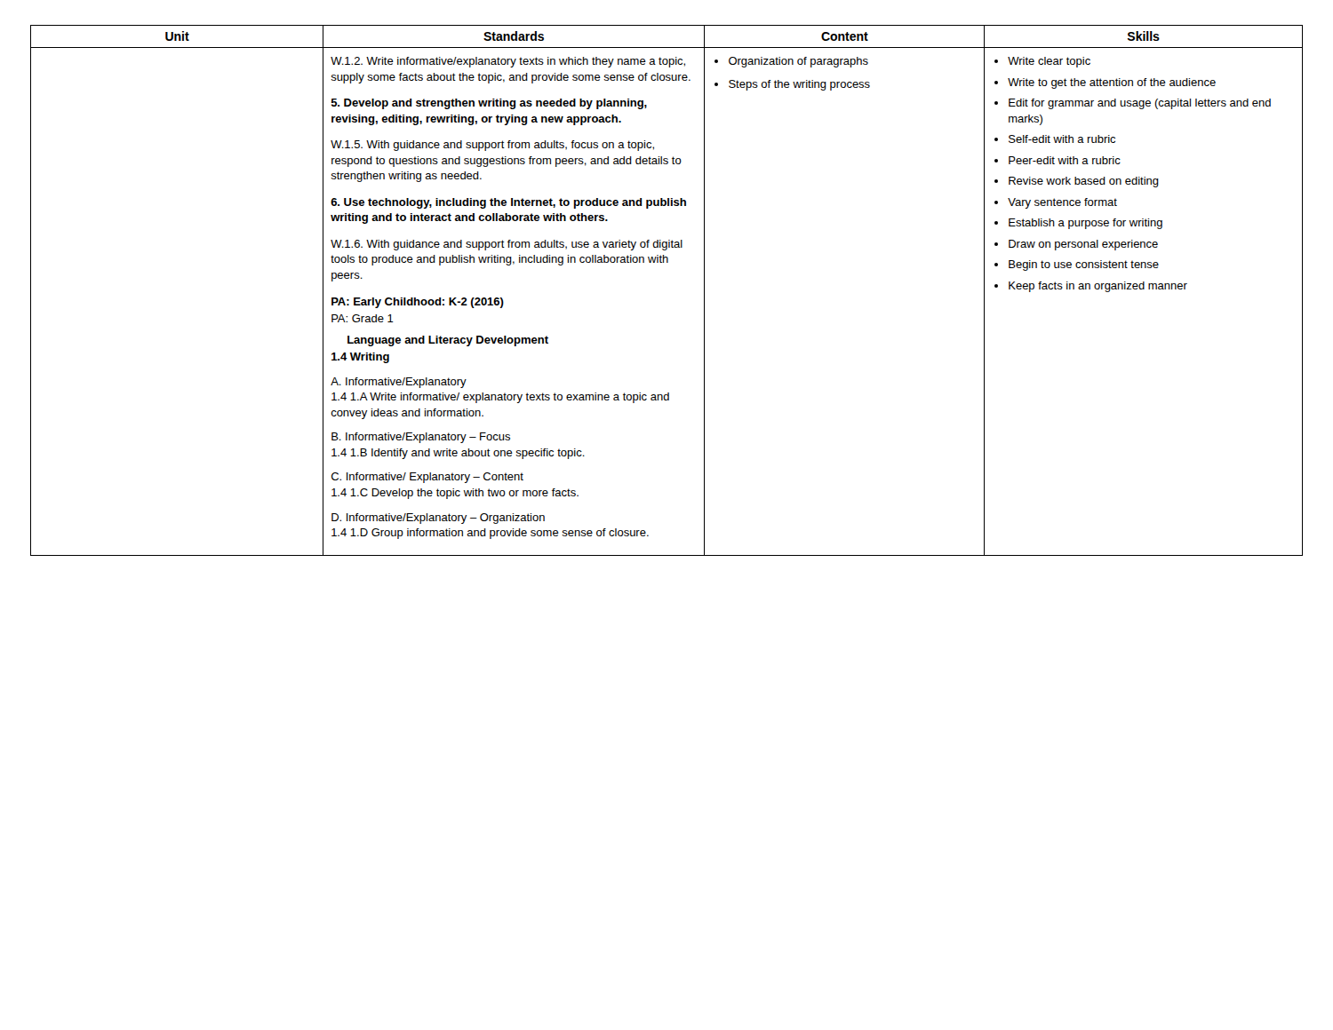| Unit | Standards | Content | Skills |
| --- | --- | --- | --- |
| | W.1.2. Write informative/explanatory texts in which they name a topic, supply some facts about the topic, and provide some sense of closure. 5. Develop and strengthen writing as needed by planning, revising, editing, rewriting, or trying a new approach. W.1.5. With guidance and support from adults, focus on a topic, respond to questions and suggestions from peers, and add details to strengthen writing as needed. 6. Use technology, including the Internet, to produce and publish writing and to interact and collaborate with others. W.1.6. With guidance and support from adults, use a variety of digital tools to produce and publish writing, including in collaboration with peers. PA: Early Childhood: K-2 (2016) PA: Grade 1 Language and Literacy Development 1.4 Writing A. Informative/Explanatory 1.4 1.A Write informative/ explanatory texts to examine a topic and convey ideas and information. B. Informative/Explanatory – Focus 1.4 1.B Identify and write about one specific topic. C. Informative/ Explanatory – Content 1.4 1.C Develop the topic with two or more facts. D. Informative/Explanatory – Organization 1.4 1.D Group information and provide some sense of closure. | Organization of paragraphs Steps of the writing process | Write clear topic Write to get the attention of the audience Edit for grammar and usage (capital letters and end marks) Self-edit with a rubric Peer-edit with a rubric Revise work based on editing Vary sentence format Establish a purpose for writing Draw on personal experience Begin to use consistent tense Keep facts in an organized manner |